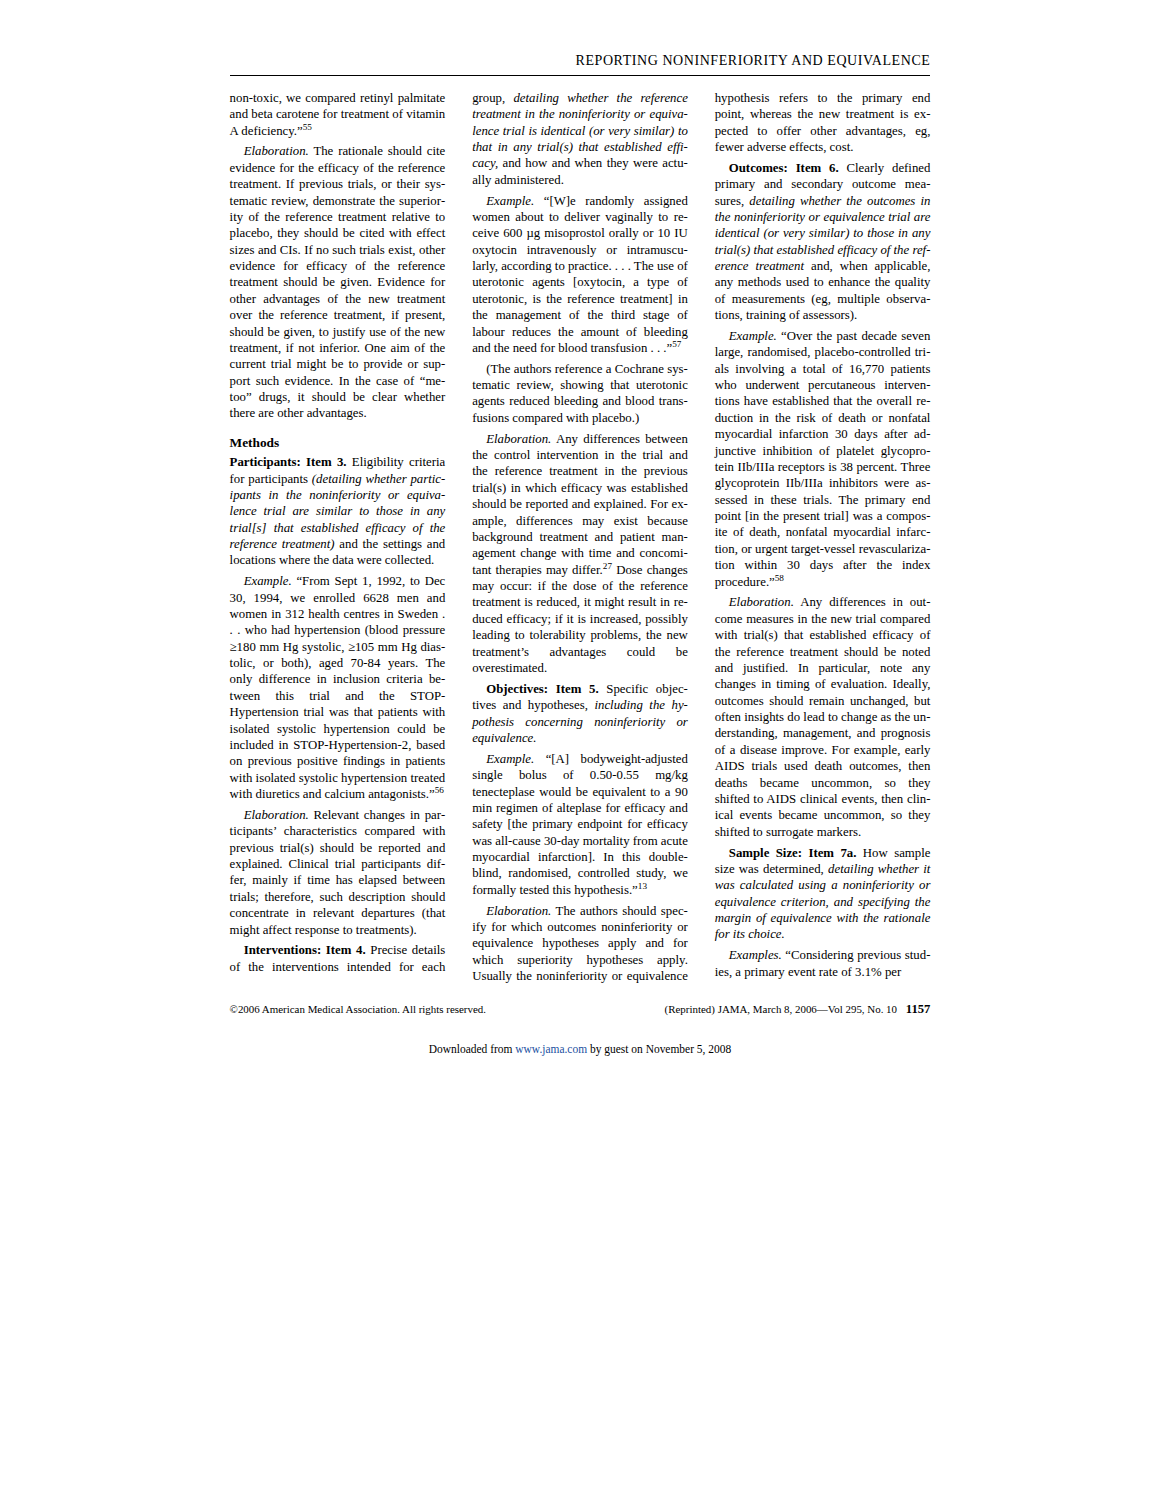REPORTING NONINFERIORITY AND EQUIVALENCE
non-toxic, we compared retinyl palmitate and beta carotene for treatment of vitamin A deficiency.”55
Elaboration. The rationale should cite evidence for the efficacy of the reference treatment. If previous trials, or their systematic review, demonstrate the superiority of the reference treatment relative to placebo, they should be cited with effect sizes and CIs. If no such trials exist, other evidence for efficacy of the reference treatment should be given. Evidence for other advantages of the new treatment over the reference treatment, if present, should be given, to justify use of the new treatment, if not inferior. One aim of the current trial might be to provide or support such evidence. In the case of “me-too” drugs, it should be clear whether there are other advantages.
Methods
Participants: Item 3. Eligibility criteria for participants (detailing whether participants in the noninferiority or equivalence trial are similar to those in any trial[s] that established efficacy of the reference treatment) and the settings and locations where the data were collected.
Example. “From Sept 1, 1992, to Dec 30, 1994, we enrolled 6628 men and women in 312 health centres in Sweden . . . who had hypertension (blood pressure ≥180 mm Hg systolic, ≥105 mm Hg diastolic, or both), aged 70-84 years. The only difference in inclusion criteria between this trial and the STOP-Hypertension trial was that patients with isolated systolic hypertension could be included in STOP-Hypertension-2, based on previous positive findings in patients with isolated systolic hypertension treated with diuretics and calcium antagonists.”56
Elaboration. Relevant changes in participants’ characteristics compared with previous trial(s) should be reported and explained. Clinical trial participants differ, mainly if time has elapsed between trials; therefore, such description should concentrate in relevant departures (that might affect response to treatments).
Interventions: Item 4. Precise details of the interventions intended for each group, detailing whether the reference treatment in the noninferiority or equivalence trial is identical (or very similar) to that in any trial(s) that established efficacy, and how and when they were actually administered.
Example. “[W]e randomly assigned women about to deliver vaginally to receive 600 µg misoprostol orally or 10 IU oxytocin intravenously or intramuscularly, according to practice. . . . The use of uterotonic agents [oxytocin, a type of uterotonic, is the reference treatment] in the management of the third stage of labour reduces the amount of bleeding and the need for blood transfusion . . .”57
(The authors reference a Cochrane systematic review, showing that uterotonic agents reduced bleeding and blood transfusions compared with placebo.)
Elaboration. Any differences between the control intervention in the trial and the reference treatment in the previous trial(s) in which efficacy was established should be reported and explained. For example, differences may exist because background treatment and patient management change with time and concomitant therapies may differ.27 Dose changes may occur: if the dose of the reference treatment is reduced, it might result in reduced efficacy; if it is increased, possibly leading to tolerability problems, the new treatment’s advantages could be overestimated.
Objectives: Item 5. Specific objectives and hypotheses, including the hypothesis concerning noninferiority or equivalence.
Example. “[A] bodyweight-adjusted single bolus of 0.50-0.55 mg/kg tenecteplase would be equivalent to a 90 min regimen of alteplase for efficacy and safety [the primary endpoint for efficacy was all-cause 30-day mortality from acute myocardial infarction]. In this double-blind, randomised, controlled study, we formally tested this hypothesis.”13
Elaboration. The authors should specify for which outcomes noninferiority or equivalence hypotheses apply and for which superiority hypotheses apply. Usually the noninferiority or equivalence hypothesis refers to the primary end point, whereas the new treatment is expected to offer other advantages, eg, fewer adverse effects, cost.
Outcomes: Item 6. Clearly defined primary and secondary outcome measures, detailing whether the outcomes in the noninferiority or equivalence trial are identical (or very similar) to those in any trial(s) that established efficacy of the reference treatment and, when applicable, any methods used to enhance the quality of measurements (eg, multiple observations, training of assessors).
Example. “Over the past decade seven large, randomised, placebo-controlled trials involving a total of 16,770 patients who underwent percutaneous interventions have established that the overall reduction in the risk of death or nonfatal myocardial infarction 30 days after adjunctive inhibition of platelet glycoprotein IIb/IIIa receptors is 38 percent. Three glycoprotein IIb/IIIa inhibitors were assessed in these trials. The primary end point [in the present trial] was a composite of death, nonfatal myocardial infarction, or urgent target-vessel revascularization within 30 days after the index procedure.”58
Elaboration. Any differences in outcome measures in the new trial compared with trial(s) that established efficacy of the reference treatment should be noted and justified. In particular, note any changes in timing of evaluation. Ideally, outcomes should remain unchanged, but often insights do lead to change as the understanding, management, and prognosis of a disease improve. For example, early AIDS trials used death outcomes, then deaths became uncommon, so they shifted to AIDS clinical events, then clinical events became uncommon, so they shifted to surrogate markers.
Sample Size: Item 7a. How sample size was determined, detailing whether it was calculated using a noninferiority or equivalence criterion, and specifying the margin of equivalence with the rationale for its choice.
Examples. “Considering previous studies, a primary event rate of 3.1% per
©2006 American Medical Association. All rights reserved.
(Reprinted) JAMA, March 8, 2006—Vol 295, No. 10 1157
Downloaded from www.jama.com by guest on November 5, 2008